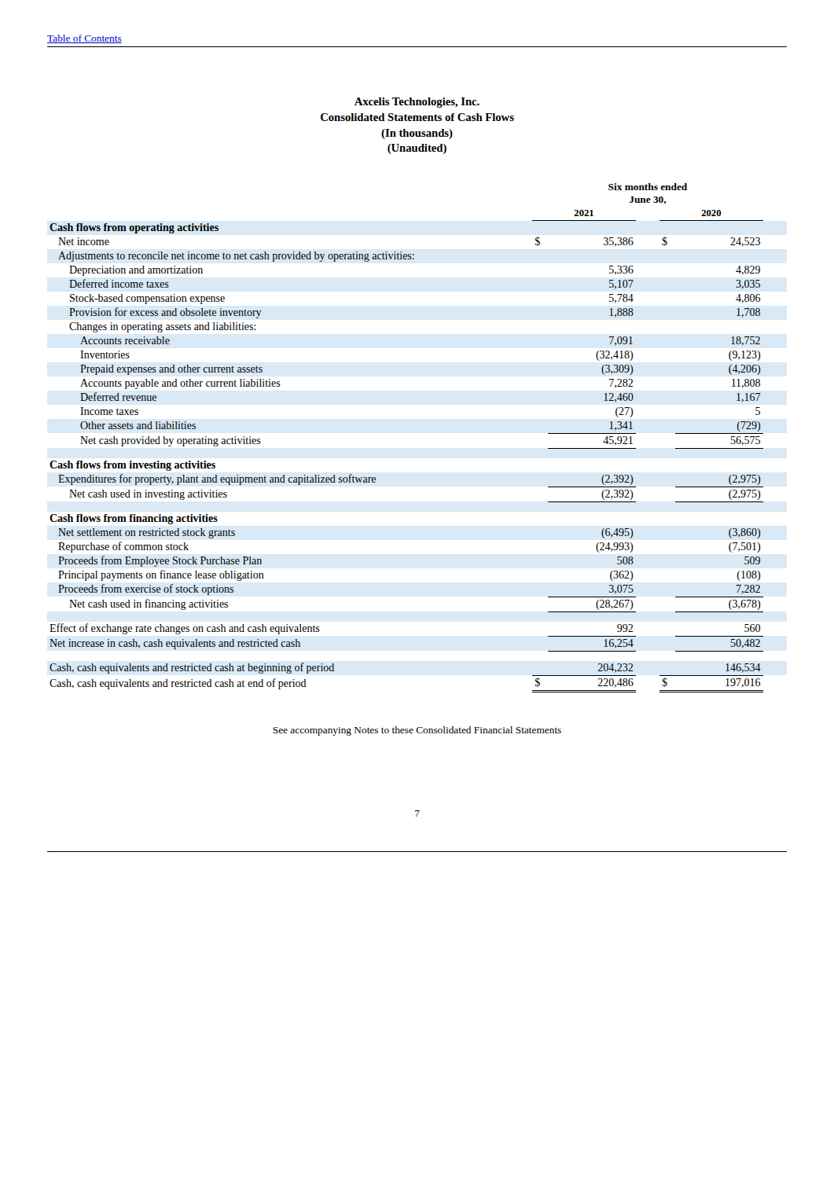Table of Contents
Axcelis Technologies, Inc.
Consolidated Statements of Cash Flows
(In thousands)
(Unaudited)
| | | Six months ended June 30, | |
| | | 2021 | | 2020 | |
| Cash flows from operating activities | | | | | | | |
| Net income | | $ | 35,386 | | $ | 24,523 | |
| Adjustments to reconcile net income to net cash provided by operating activities: | | | | | | | |
| Depreciation and amortization | | | 5,336 | | | 4,829 | |
| Deferred income taxes | | | 5,107 | | | 3,035 | |
| Stock-based compensation expense | | | 5,784 | | | 4,806 | |
| Provision for excess and obsolete inventory | | | 1,888 | | | 1,708 | |
| Changes in operating assets and liabilities: | | | | | | | |
| Accounts receivable | | | 7,091 | | | 18,752 | |
| Inventories | | | (32,418) | | | (9,123) | |
| Prepaid expenses and other current assets | | | (3,309) | | | (4,206) | |
| Accounts payable and other current liabilities | | | 7,282 | | | 11,808 | |
| Deferred revenue | | | 12,460 | | | 1,167 | |
| Income taxes | | | (27) | | | 5 | |
| Other assets and liabilities | | | 1,341 | | | (729) | |
| Net cash provided by operating activities | | | 45,921 | | | 56,575 | |
| Cash flows from investing activities | | | | | | | |
| Expenditures for property, plant and equipment and capitalized software | | | (2,392) | | | (2,975) | |
| Net cash used in investing activities | | | (2,392) | | | (2,975) | |
| Cash flows from financing activities | | | | | | | |
| Net settlement on restricted stock grants | | | (6,495) | | | (3,860) | |
| Repurchase of common stock | | | (24,993) | | | (7,501) | |
| Proceeds from Employee Stock Purchase Plan | | | 508 | | | 509 | |
| Principal payments on finance lease obligation | | | (362) | | | (108) | |
| Proceeds from exercise of stock options | | | 3,075 | | | 7,282 | |
| Net cash used in financing activities | | | (28,267) | | | (3,678) | |
| Effect of exchange rate changes on cash and cash equivalents | | | 992 | | | 560 | |
| Net increase in cash, cash equivalents and restricted cash | | | 16,254 | | | 50,482 | |
| Cash, cash equivalents and restricted cash at beginning of period | | | 204,232 | | | 146,534 | |
| Cash, cash equivalents and restricted cash at end of period | | $ | 220,486 | | $ | 197,016 | |
See accompanying Notes to these Consolidated Financial Statements
7